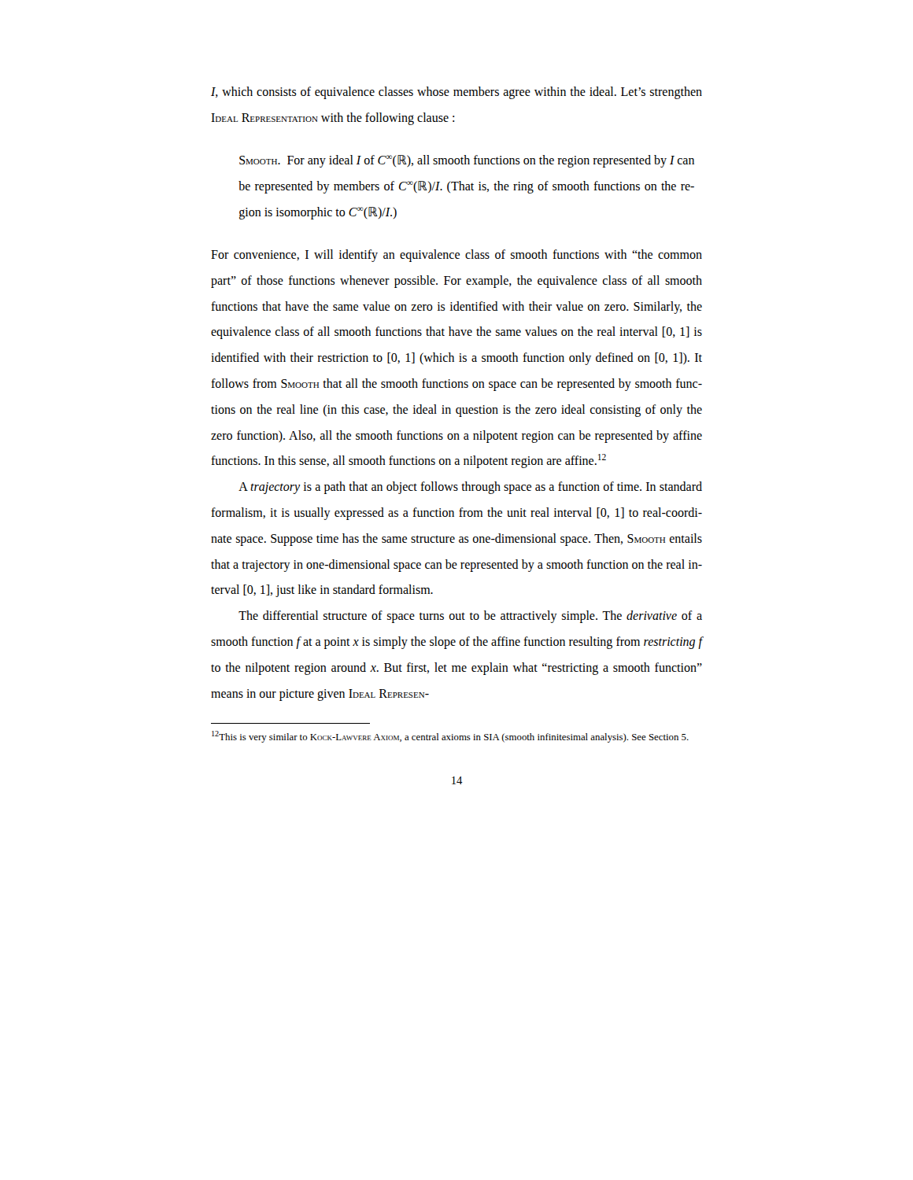I, which consists of equivalence classes whose members agree within the ideal. Let’s strengthen Ideal Representation with the following clause :
Smooth. For any ideal I of C∞(ℝ), all smooth functions on the region represented by I can be represented by members of C∞(ℝ)/I. (That is, the ring of smooth functions on the region is isomorphic to C∞(ℝ)/I.)
For convenience, I will identify an equivalence class of smooth functions with “the common part” of those functions whenever possible. For example, the equivalence class of all smooth functions that have the same value on zero is identified with their value on zero. Similarly, the equivalence class of all smooth functions that have the same values on the real interval [0, 1] is identified with their restriction to [0, 1] (which is a smooth function only defined on [0, 1]). It follows from Smooth that all the smooth functions on space can be represented by smooth functions on the real line (in this case, the ideal in question is the zero ideal consisting of only the zero function). Also, all the smooth functions on a nilpotent region can be represented by affine functions. In this sense, all smooth functions on a nilpotent region are affine.12
A trajectory is a path that an object follows through space as a function of time. In standard formalism, it is usually expressed as a function from the unit real interval [0, 1] to real-coordinate space. Suppose time has the same structure as one-dimensional space. Then, Smooth entails that a trajectory in one-dimensional space can be represented by a smooth function on the real interval [0, 1], just like in standard formalism.
The differential structure of space turns out to be attractively simple. The derivative of a smooth function f at a point x is simply the slope of the affine function resulting from restricting f to the nilpotent region around x. But first, let me explain what “restricting a smooth function” means in our picture given Ideal Represen-
12 This is very similar to Kock-Lawvere Axiom, a central axioms in SIA (smooth infinitesimal analysis). See Section 5.
14